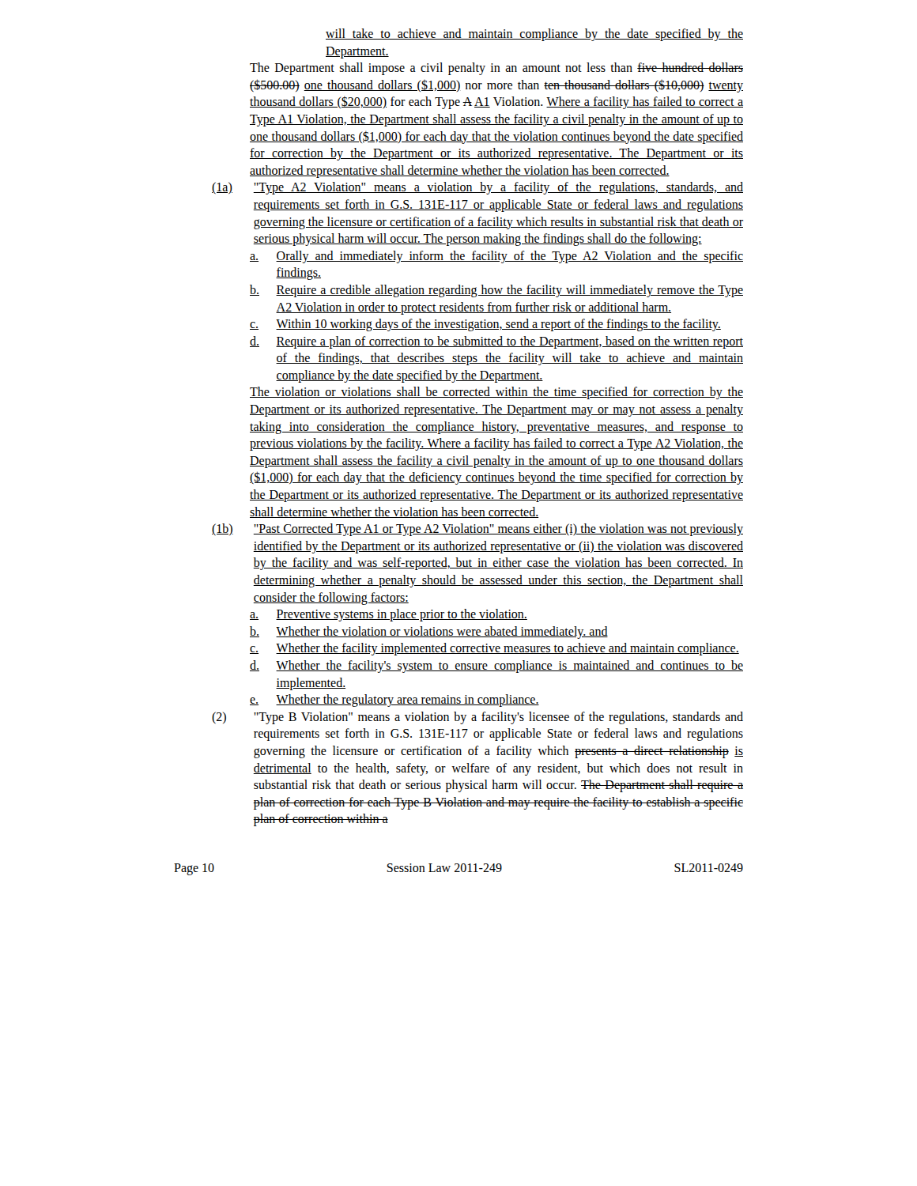will take to achieve and maintain compliance by the date specified by the Department.
The Department shall impose a civil penalty in an amount not less than five hundred dollars ($500.00) one thousand dollars ($1,000) nor more than ten thousand dollars ($10,000) twenty thousand dollars ($20,000) for each Type A A1 Violation. Where a facility has failed to correct a Type A1 Violation, the Department shall assess the facility a civil penalty in the amount of up to one thousand dollars ($1,000) for each day that the violation continues beyond the date specified for correction by the Department or its authorized representative. The Department or its authorized representative shall determine whether the violation has been corrected.
(1a)
"Type A2 Violation" means a violation by a facility of the regulations, standards, and requirements set forth in G.S. 131E-117 or applicable State or federal laws and regulations governing the licensure or certification of a facility which results in substantial risk that death or serious physical harm will occur. The person making the findings shall do the following:
a.
Orally and immediately inform the facility of the Type A2 Violation and the specific findings.
b.
Require a credible allegation regarding how the facility will immediately remove the Type A2 Violation in order to protect residents from further risk or additional harm.
c.
Within 10 working days of the investigation, send a report of the findings to the facility.
d.
Require a plan of correction to be submitted to the Department, based on the written report of the findings, that describes steps the facility will take to achieve and maintain compliance by the date specified by the Department.
The violation or violations shall be corrected within the time specified for correction by the Department or its authorized representative. The Department may or may not assess a penalty taking into consideration the compliance history, preventative measures, and response to previous violations by the facility. Where a facility has failed to correct a Type A2 Violation, the Department shall assess the facility a civil penalty in the amount of up to one thousand dollars ($1,000) for each day that the deficiency continues beyond the time specified for correction by the Department or its authorized representative. The Department or its authorized representative shall determine whether the violation has been corrected.
(1b)
"Past Corrected Type A1 or Type A2 Violation" means either (i) the violation was not previously identified by the Department or its authorized representative or (ii) the violation was discovered by the facility and was self-reported, but in either case the violation has been corrected. In determining whether a penalty should be assessed under this section, the Department shall consider the following factors:
a.
Preventive systems in place prior to the violation.
b.
Whether the violation or violations were abated immediately. and
c.
Whether the facility implemented corrective measures to achieve and maintain compliance.
d.
Whether the facility's system to ensure compliance is maintained and continues to be implemented.
e.
Whether the regulatory area remains in compliance.
(2)
"Type B Violation" means a violation by a facility's licensee of the regulations, standards and requirements set forth in G.S. 131E-117 or applicable State or federal laws and regulations governing the licensure or certification of a facility which presents a direct relationship is detrimental to the health, safety, or welfare of any resident, but which does not result in substantial risk that death or serious physical harm will occur. The Department shall require a plan of correction for each Type B Violation and may require the facility to establish a specific plan of correction within a
Page 10
Session Law 2011-249
SL2011-0249